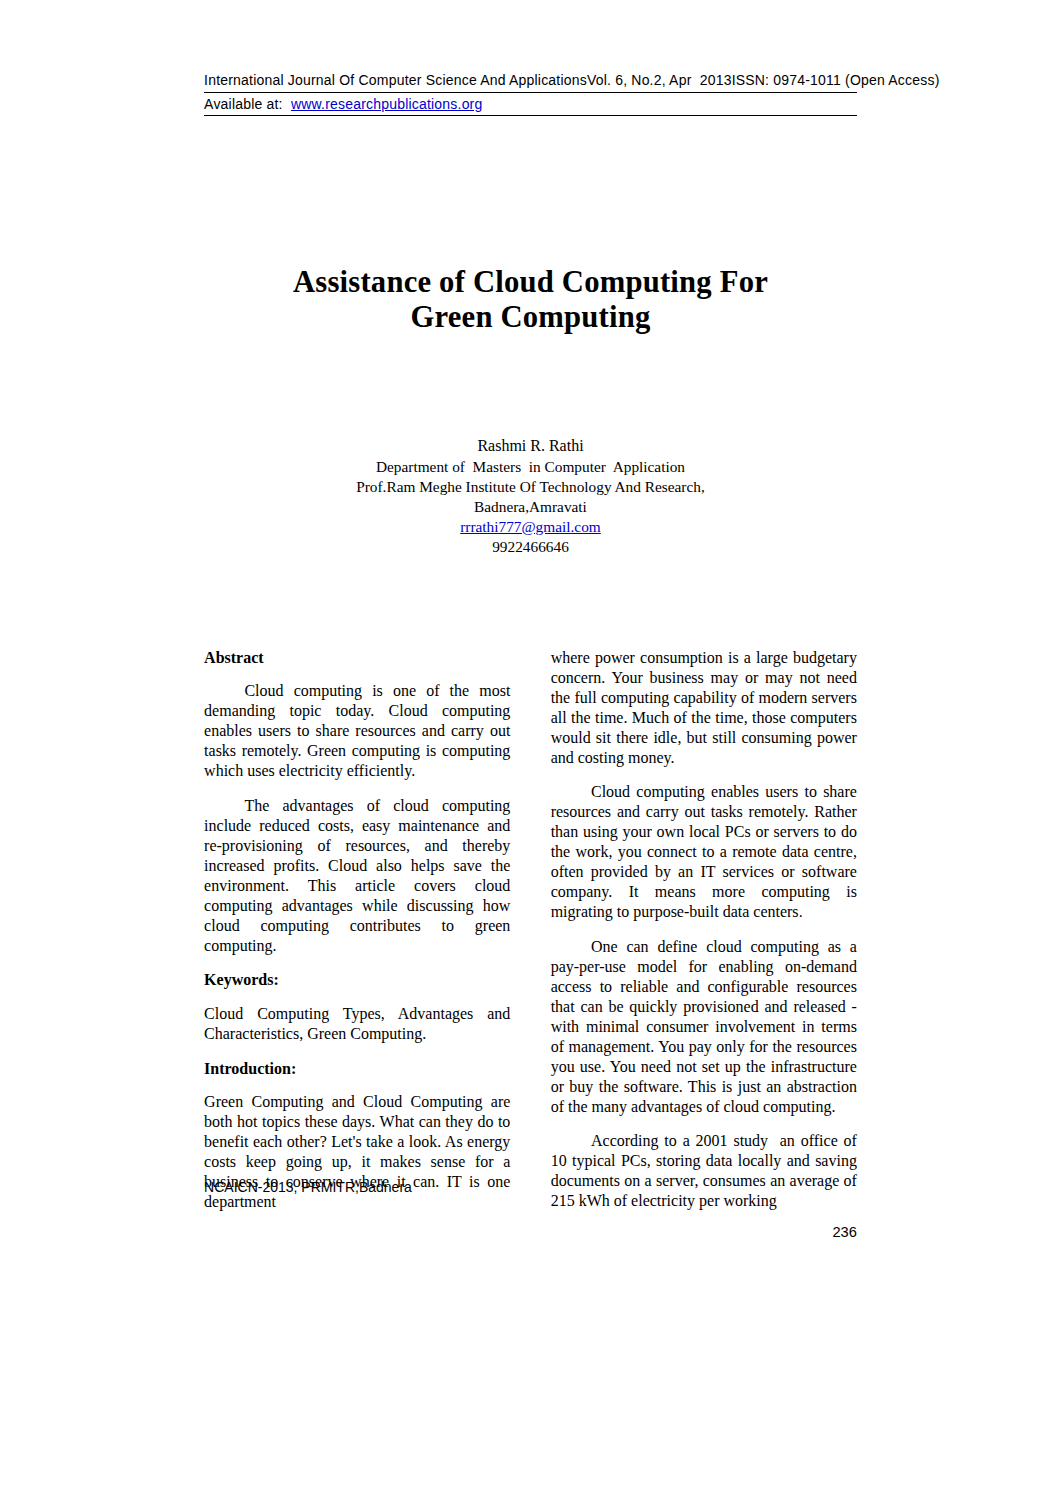International Journal Of Computer Science And Applications Vol. 6, No.2, Apr 2013 ISSN: 0974-1011 (Open Access)
Available at: www.researchpublications.org
Assistance of Cloud Computing For
Green Computing
Rashmi R. Rathi
Department of Masters in Computer Application
Prof.Ram Meghe Institute Of Technology And Research,
Badnera,Amravati
rrrathi777@gmail.com
9922466646
Abstract
Cloud computing is one of the most demanding topic today. Cloud computing enables users to share resources and carry out tasks remotely. Green computing is computing which uses electricity efficiently.
The advantages of cloud computing include reduced costs, easy maintenance and re-provisioning of resources, and thereby increased profits. Cloud also helps save the environment. This article covers cloud computing advantages while discussing how cloud computing contributes to green computing.
Keywords:
Cloud Computing Types, Advantages and Characteristics, Green Computing.
Introduction:
Green Computing and Cloud Computing are both hot topics these days. What can they do to benefit each other? Let's take a look. As energy costs keep going up, it makes sense for a business to conserve where it can. IT is one department
where power consumption is a large budgetary concern. Your business may or may not need the full computing capability of modern servers all the time. Much of the time, those computers would sit there idle, but still consuming power and costing money.
Cloud computing enables users to share resources and carry out tasks remotely. Rather than using your own local PCs or servers to do the work, you connect to a remote data centre, often provided by an IT services or software company. It means more computing is migrating to purpose-built data centers.
One can define cloud computing as a pay-per-use model for enabling on-demand access to reliable and configurable resources that can be quickly provisioned and released - with minimal consumer involvement in terms of management. You pay only for the resources you use. You need not set up the infrastructure or buy the software. This is just an abstraction of the many advantages of cloud computing.
According to a 2001 study an office of 10 typical PCs, storing data locally and saving documents on a server, consumes an average of 215 kWh of electricity per working
NCAICN-2013, PRMITR,Badnera
236